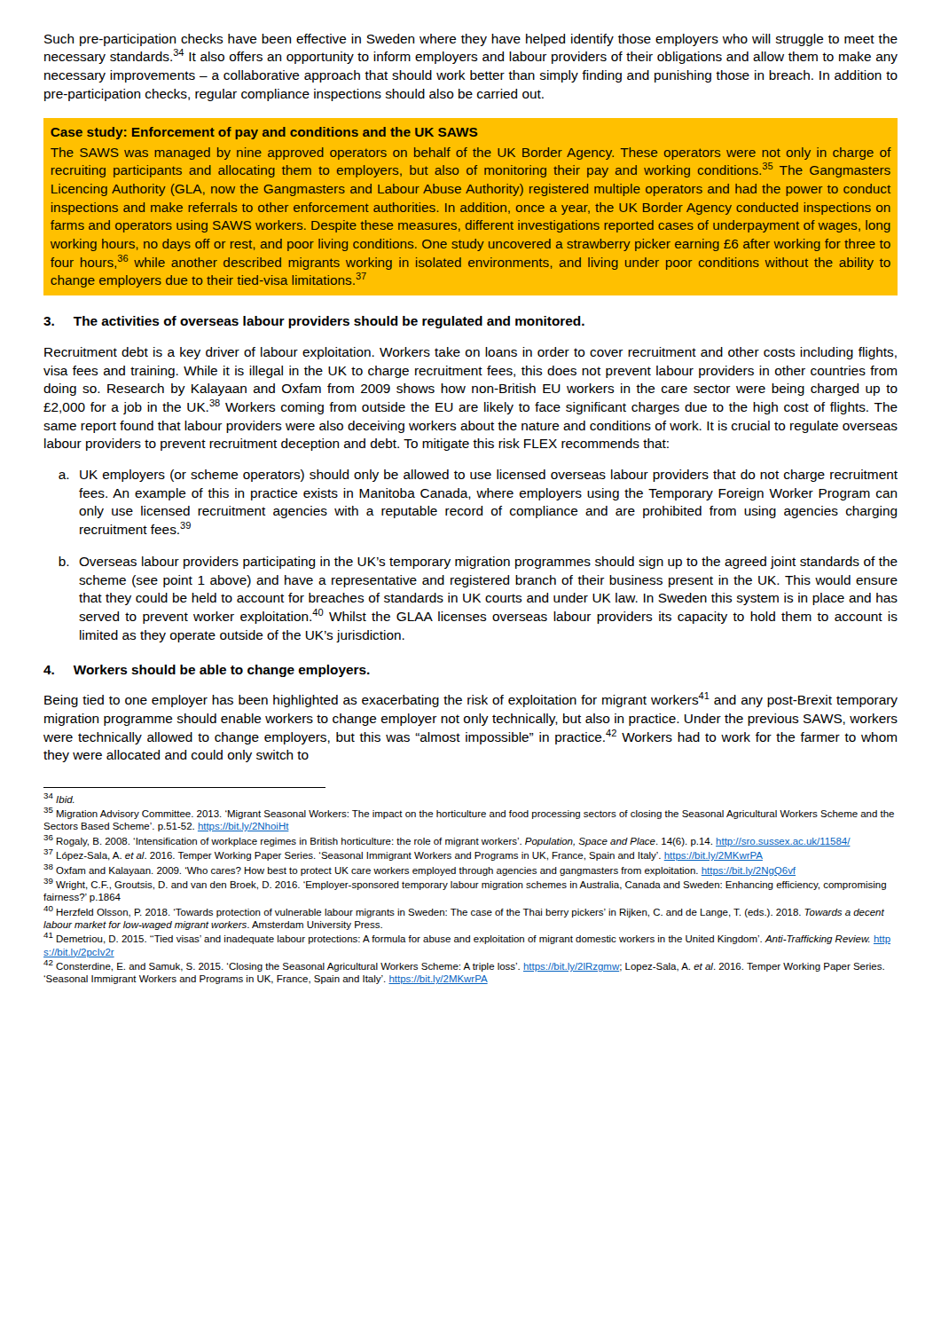Such pre-participation checks have been effective in Sweden where they have helped identify those employers who will struggle to meet the necessary standards.34 It also offers an opportunity to inform employers and labour providers of their obligations and allow them to make any necessary improvements – a collaborative approach that should work better than simply finding and punishing those in breach. In addition to pre-participation checks, regular compliance inspections should also be carried out.
Case study: Enforcement of pay and conditions and the UK SAWS
The SAWS was managed by nine approved operators on behalf of the UK Border Agency. These operators were not only in charge of recruiting participants and allocating them to employers, but also of monitoring their pay and working conditions.35 The Gangmasters Licencing Authority (GLA, now the Gangmasters and Labour Abuse Authority) registered multiple operators and had the power to conduct inspections and make referrals to other enforcement authorities. In addition, once a year, the UK Border Agency conducted inspections on farms and operators using SAWS workers. Despite these measures, different investigations reported cases of underpayment of wages, long working hours, no days off or rest, and poor living conditions. One study uncovered a strawberry picker earning £6 after working for three to four hours,36 while another described migrants working in isolated environments, and living under poor conditions without the ability to change employers due to their tied-visa limitations.37
3. The activities of overseas labour providers should be regulated and monitored.
Recruitment debt is a key driver of labour exploitation. Workers take on loans in order to cover recruitment and other costs including flights, visa fees and training. While it is illegal in the UK to charge recruitment fees, this does not prevent labour providers in other countries from doing so. Research by Kalayaan and Oxfam from 2009 shows how non-British EU workers in the care sector were being charged up to £2,000 for a job in the UK.38 Workers coming from outside the EU are likely to face significant charges due to the high cost of flights. The same report found that labour providers were also deceiving workers about the nature and conditions of work. It is crucial to regulate overseas labour providers to prevent recruitment deception and debt. To mitigate this risk FLEX recommends that:
UK employers (or scheme operators) should only be allowed to use licensed overseas labour providers that do not charge recruitment fees. An example of this in practice exists in Manitoba Canada, where employers using the Temporary Foreign Worker Program can only use licensed recruitment agencies with a reputable record of compliance and are prohibited from using agencies charging recruitment fees.39
Overseas labour providers participating in the UK’s temporary migration programmes should sign up to the agreed joint standards of the scheme (see point 1 above) and have a representative and registered branch of their business present in the UK. This would ensure that they could be held to account for breaches of standards in UK courts and under UK law. In Sweden this system is in place and has served to prevent worker exploitation.40 Whilst the GLAA licenses overseas labour providers its capacity to hold them to account is limited as they operate outside of the UK’s jurisdiction.
4. Workers should be able to change employers.
Being tied to one employer has been highlighted as exacerbating the risk of exploitation for migrant workers41 and any post-Brexit temporary migration programme should enable workers to change employer not only technically, but also in practice. Under the previous SAWS, workers were technically allowed to change employers, but this was “almost impossible” in practice.42 Workers had to work for the farmer to whom they were allocated and could only switch to
34 Ibid.
35 Migration Advisory Committee. 2013. ‘Migrant Seasonal Workers: The impact on the horticulture and food processing sectors of closing the Seasonal Agricultural Workers Scheme and the Sectors Based Scheme’. p.51-52. https://bit.ly/2NhoiHt
36 Rogaly, B. 2008. ‘Intensification of workplace regimes in British horticulture: the role of migrant workers’. Population, Space and Place. 14(6). p.14. http://sro.sussex.ac.uk/11584/
37 López-Sala, A. et al. 2016. Temper Working Paper Series. ‘Seasonal Immigrant Workers and Programs in UK, France, Spain and Italy’. https://bit.ly/2MKwrPA
38 Oxfam and Kalayaan. 2009. ‘Who cares? How best to protect UK care workers employed through agencies and gangmasters from exploitation. https://bit.ly/2NgQ6vf
39 Wright, C.F., Groutsis, D. and van den Broek, D. 2016. ‘Employer-sponsored temporary labour migration schemes in Australia, Canada and Sweden: Enhancing efficiency, compromising fairness?’ p.1864
40 Herzfeld Olsson, P. 2018. ‘Towards protection of vulnerable labour migrants in Sweden: The case of the Thai berry pickers’ in Rijken, C. and de Lange, T. (eds.). 2018. Towards a decent labour market for low-waged migrant workers. Amsterdam University Press.
41 Demetriou, D. 2015. ‘‘Tied visas’ and inadequate labour protections: A formula for abuse and exploitation of migrant domestic workers in the United Kingdom’. Anti-Trafficking Review. https://bit.ly/2pcIv2r
42 Consterdine, E. and Samuk, S. 2015. ‘Closing the Seasonal Agricultural Workers Scheme: A triple loss’. https://bit.ly/2lRzgmw; Lopez-Sala, A. et al. 2016. Temper Working Paper Series. ‘Seasonal Immigrant Workers and Programs in UK, France, Spain and Italy’. https://bit.ly/2MKwrPA